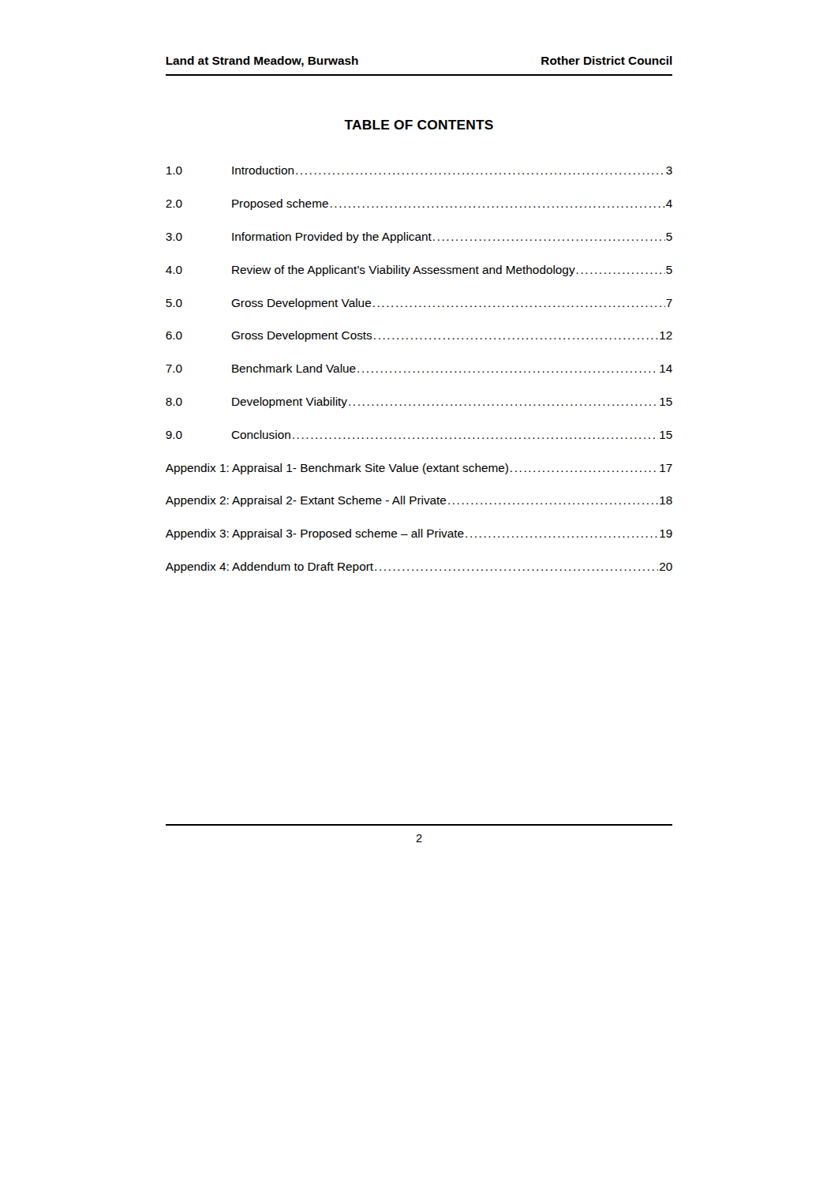Land at Strand Meadow, Burwash
Rother District Council
TABLE OF CONTENTS
1.0 Introduction ........................................................................................................... 3
2.0 Proposed scheme ................................................................................................. 4
3.0 Information Provided by the Applicant ....................................................................... 5
4.0 Review of the Applicant’s Viability Assessment and Methodology .............................. 5
5.0 Gross Development Value .......................................................................................... 7
6.0 Gross Development Costs ........................................................................................ 12
7.0 Benchmark Land Value ............................................................................................. 14
8.0 Development Viability ............................................................................................... 15
9.0 Conclusion ............................................................................................................ 15
Appendix 1: Appraisal 1- Benchmark Site Value (extant scheme) ....................................... 17
Appendix 2: Appraisal 2- Extant Scheme - All Private .......................................................... 18
Appendix 3: Appraisal 3- Proposed scheme – all Private ..................................................... 19
Appendix 4: Addendum to Draft Report .............................................................................. 20
2